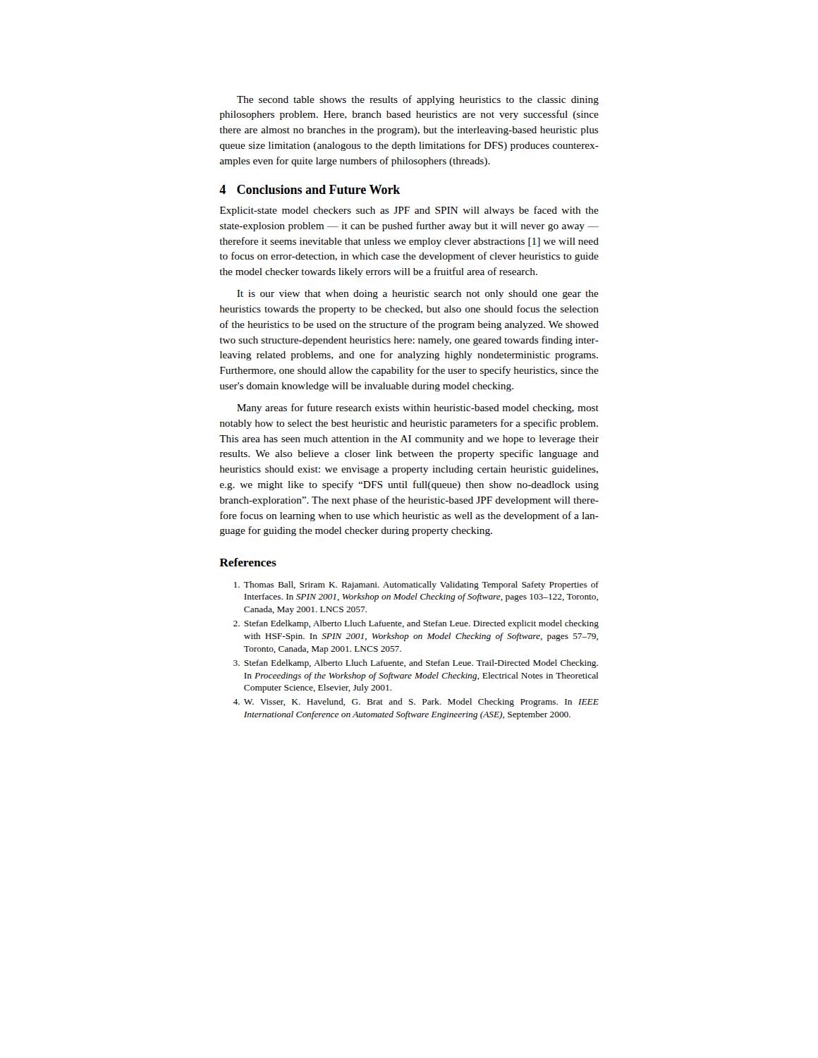The second table shows the results of applying heuristics to the classic dining philosophers problem. Here, branch based heuristics are not very successful (since there are almost no branches in the program), but the interleaving-based heuristic plus queue size limitation (analogous to the depth limitations for DFS) produces counterexamples even for quite large numbers of philosophers (threads).
4 Conclusions and Future Work
Explicit-state model checkers such as JPF and SPIN will always be faced with the state-explosion problem — it can be pushed further away but it will never go away — therefore it seems inevitable that unless we employ clever abstractions [1] we will need to focus on error-detection, in which case the development of clever heuristics to guide the model checker towards likely errors will be a fruitful area of research.
It is our view that when doing a heuristic search not only should one gear the heuristics towards the property to be checked, but also one should focus the selection of the heuristics to be used on the structure of the program being analyzed. We showed two such structure-dependent heuristics here: namely, one geared towards finding interleaving related problems, and one for analyzing highly nondeterministic programs. Furthermore, one should allow the capability for the user to specify heuristics, since the user's domain knowledge will be invaluable during model checking.
Many areas for future research exists within heuristic-based model checking, most notably how to select the best heuristic and heuristic parameters for a specific problem. This area has seen much attention in the AI community and we hope to leverage their results. We also believe a closer link between the property specific language and heuristics should exist: we envisage a property including certain heuristic guidelines, e.g. we might like to specify “DFS until full(queue) then show no-deadlock using branch-exploration”. The next phase of the heuristic-based JPF development will therefore focus on learning when to use which heuristic as well as the development of a language for guiding the model checker during property checking.
References
Thomas Ball, Sriram K. Rajamani. Automatically Validating Temporal Safety Properties of Interfaces. In SPIN 2001, Workshop on Model Checking of Software, pages 103–122, Toronto, Canada, May 2001. LNCS 2057.
Stefan Edelkamp, Alberto Lluch Lafuente, and Stefan Leue. Directed explicit model checking with HSF-Spin. In SPIN 2001, Workshop on Model Checking of Software, pages 57–79, Toronto, Canada, Map 2001. LNCS 2057.
Stefan Edelkamp, Alberto Lluch Lafuente, and Stefan Leue. Trail-Directed Model Checking. In Proceedings of the Workshop of Software Model Checking, Electrical Notes in Theoretical Computer Science, Elsevier, July 2001.
W. Visser, K. Havelund, G. Brat and S. Park. Model Checking Programs. In IEEE International Conference on Automated Software Engineering (ASE), September 2000.